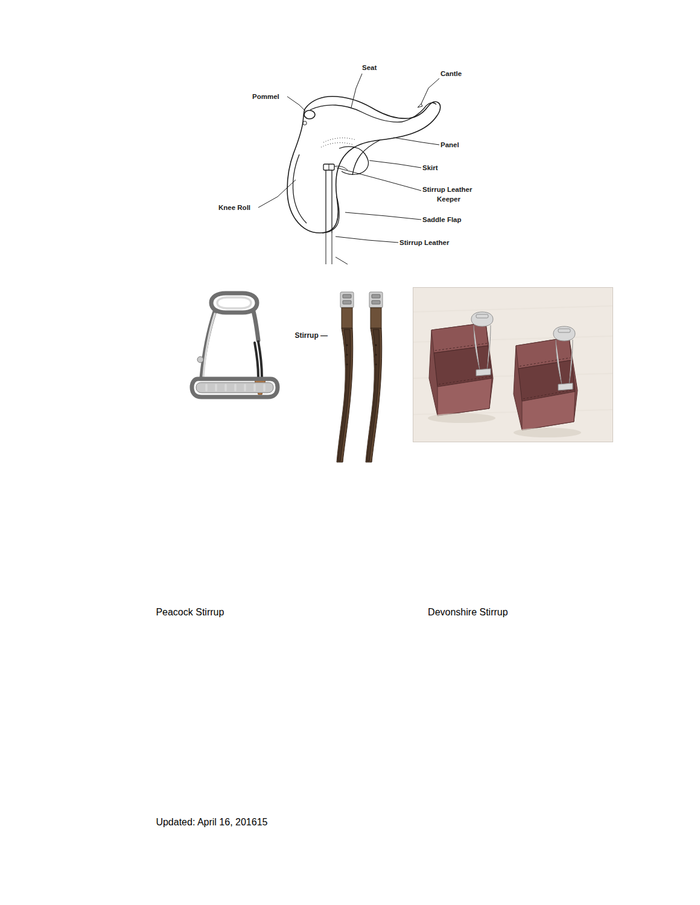Seat Cantle Pommel Panel Skirt Stirrup Leather Keeper Knee Roll Saddle Flap Stirrup Leather
Stirrup —
Peacock Stirrup
Devonshire Stirrup
Updated: April 16, 201615